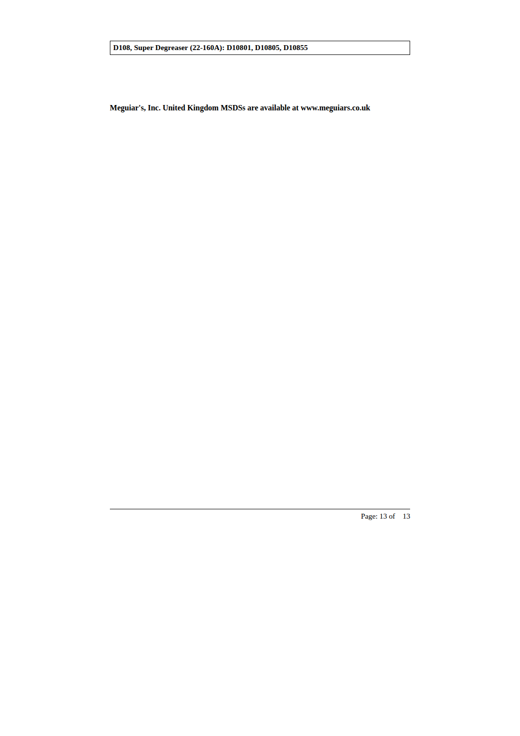D108, Super Degreaser (22-160A): D10801, D10805, D10855
Meguiar's, Inc. United Kingdom MSDSs are available at www.meguiars.co.uk
Page: 13 of 13